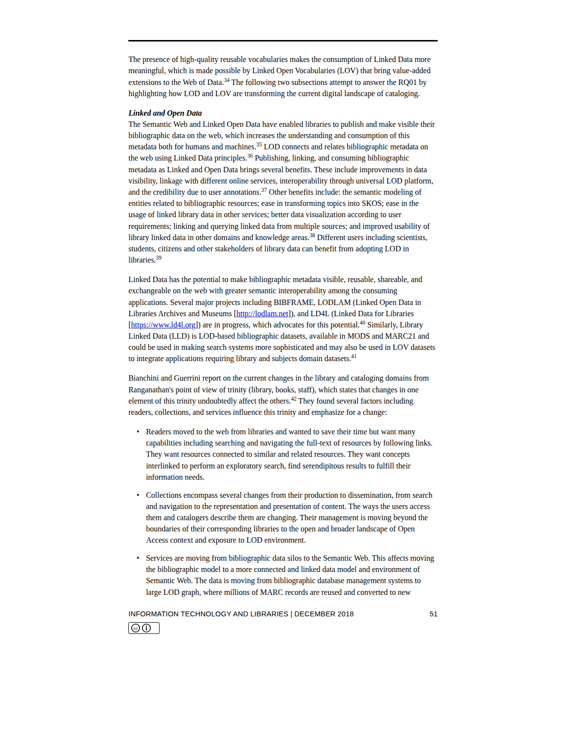The presence of high-quality reusable vocabularies makes the consumption of Linked Data more meaningful, which is made possible by Linked Open Vocabularies (LOV) that bring value-added extensions to the Web of Data.34 The following two subsections attempt to answer the RQ01 by highlighting how LOD and LOV are transforming the current digital landscape of cataloging.
Linked and Open Data
The Semantic Web and Linked Open Data have enabled libraries to publish and make visible their bibliographic data on the web, which increases the understanding and consumption of this metadata both for humans and machines.35 LOD connects and relates bibliographic metadata on the web using Linked Data principles.36 Publishing, linking, and consuming bibliographic metadata as Linked and Open Data brings several benefits. These include improvements in data visibility, linkage with different online services, interoperability through universal LOD platform, and the credibility due to user annotations.37 Other benefits include: the semantic modeling of entities related to bibliographic resources; ease in transforming topics into SKOS; ease in the usage of linked library data in other services; better data visualization according to user requirements; linking and querying linked data from multiple sources; and improved usability of library linked data in other domains and knowledge areas.38 Different users including scientists, students, citizens and other stakeholders of library data can benefit from adopting LOD in libraries.39
Linked Data has the potential to make bibliographic metadata visible, reusable, shareable, and exchangeable on the web with greater semantic interoperability among the consuming applications. Several major projects including BIBFRAME, LODLAM (Linked Open Data in Libraries Archives and Museums [http://lodlam.net]), and LD4L (Linked Data for Libraries [https://www.ld4l.org]) are in progress, which advocates for this potential.40 Similarly, Library Linked Data (LLD) is LOD-based bibliographic datasets, available in MODS and MARC21 and could be used in making search systems more sophisticated and may also be used in LOV datasets to integrate applications requiring library and subjects domain datasets.41
Bianchini and Guerrini report on the current changes in the library and cataloging domains from Ranganathan's point of view of trinity (library, books, staff), which states that changes in one element of this trinity undoubtedly affect the others.42 They found several factors including readers, collections, and services influence this trinity and emphasize for a change:
Readers moved to the web from libraries and wanted to save their time but want many capabilities including searching and navigating the full-text of resources by following links. They want resources connected to similar and related resources. They want concepts interlinked to perform an exploratory search, find serendipitous results to fulfill their information needs.
Collections encompass several changes from their production to dissemination, from search and navigation to the representation and presentation of content. The ways the users access them and catalogers describe them are changing. Their management is moving beyond the boundaries of their corresponding libraries to the open and broader landscape of Open Access context and exposure to LOD environment.
Services are moving from bibliographic data silos to the Semantic Web. This affects moving the bibliographic model to a more connected and linked data model and environment of Semantic Web. The data is moving from bibliographic database management systems to large LOD graph, where millions of MARC records are reused and converted to new
INFORMATION TECHNOLOGY AND LIBRARIES | DECEMBER 2018
cc
51